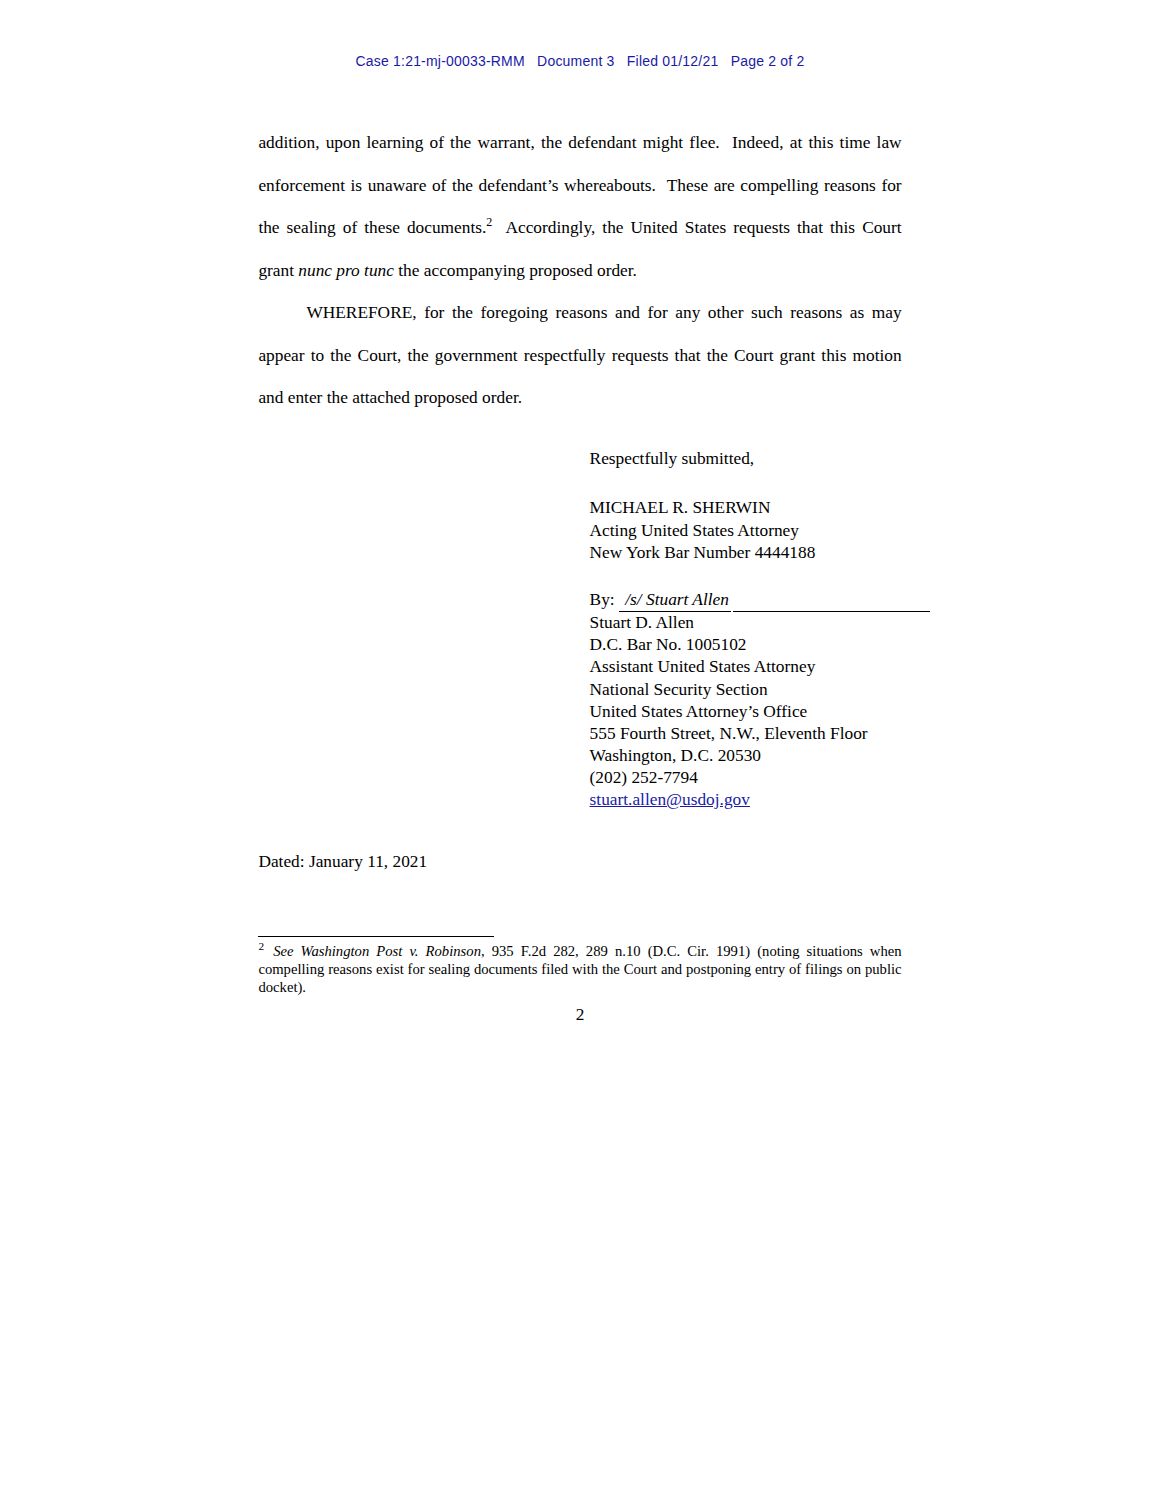Case 1:21-mj-00033-RMM Document 3 Filed 01/12/21 Page 2 of 2
addition, upon learning of the warrant, the defendant might flee. Indeed, at this time law enforcement is unaware of the defendant’s whereabouts. These are compelling reasons for the sealing of these documents.2 Accordingly, the United States requests that this Court grant nunc pro tunc the accompanying proposed order.
WHEREFORE, for the foregoing reasons and for any other such reasons as may appear to the Court, the government respectfully requests that the Court grant this motion and enter the attached proposed order.
Respectfully submitted,
MICHAEL R. SHERWIN
Acting United States Attorney
New York Bar Number 4444188
By: /s/ Stuart Allen
Stuart D. Allen
D.C. Bar No. 1005102
Assistant United States Attorney
National Security Section
United States Attorney’s Office
555 Fourth Street, N.W., Eleventh Floor
Washington, D.C. 20530
(202) 252-7794
stuart.allen@usdoj.gov
Dated: January 11, 2021
2 See Washington Post v. Robinson, 935 F.2d 282, 289 n.10 (D.C. Cir. 1991) (noting situations when compelling reasons exist for sealing documents filed with the Court and postponing entry of filings on public docket).
2